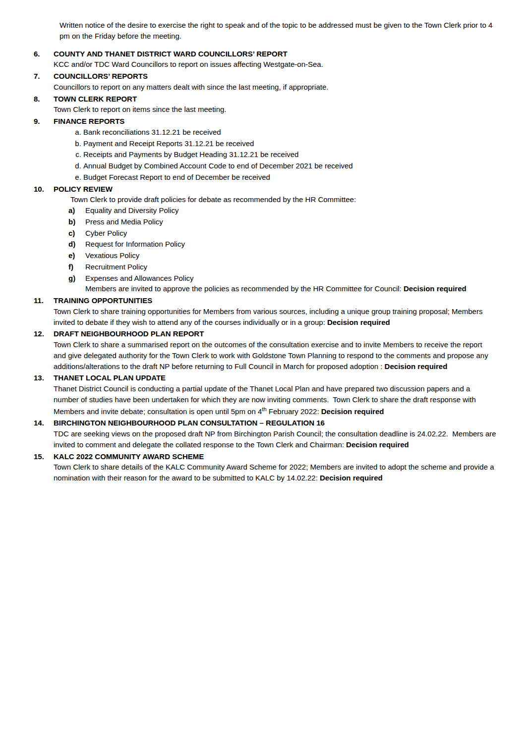Written notice of the desire to exercise the right to speak and of the topic to be addressed must be given to the Town Clerk prior to 4 pm on the Friday before the meeting.
County and Thanet District Ward Councillors’ Report KCC and/or TDC Ward Councillors to report on issues affecting Westgate-on-Sea.
Councillors’ Reports Councillors to report on any matters dealt with since the last meeting, if appropriate.
Town Clerk Report Town Clerk to report on items since the last meeting.
Finance Reports
Bank reconciliations 31.12.21 be received
Payment and Receipt Reports 31.12.21 be received
Receipts and Payments by Budget Heading 31.12.21 be received
Annual Budget by Combined Account Code to end of December 2021 be received
Budget Forecast Report to end of December be received
Policy Review Town Clerk to provide draft policies for debate as recommended by the HR Committee:
Equality and Diversity Policy
Press and Media Policy
Cyber Policy
Request for Information Policy
Vexatious Policy
Recruitment Policy
Expenses and Allowances Policy
Members are invited to approve the policies as recommended by the HR Committee for Council: Decision required
Training Opportunities Town Clerk to share training opportunities for Members from various sources, including a unique group training proposal; Members invited to debate if they wish to attend any of the courses individually or in a group: Decision required
Draft Neighbourhood Plan Report Town Clerk to share a summarised report on the outcomes of the consultation exercise and to invite Members to receive the report and give delegated authority for the Town Clerk to work with Goldstone Town Planning to respond to the comments and propose any additions/alterations to the draft NP before returning to Full Council in March for proposed adoption : Decision required
Thanet Local Plan Update Thanet District Council is conducting a partial update of the Thanet Local Plan and have prepared two discussion papers and a number of studies have been undertaken for which they are now inviting comments. Town Clerk to share the draft response with Members and invite debate; consultation is open until 5pm on 4th February 2022: Decision required
Birchington Neighbourhood Plan Consultation – Regulation 16 TDC are seeking views on the proposed draft NP from Birchington Parish Council; the consultation deadline is 24.02.22. Members are invited to comment and delegate the collated response to the Town Clerk and Chairman: Decision required
KALC 2022 Community Award Scheme Town Clerk to share details of the KALC Community Award Scheme for 2022; Members are invited to adopt the scheme and provide a nomination with their reason for the award to be submitted to KALC by 14.02.22: Decision required